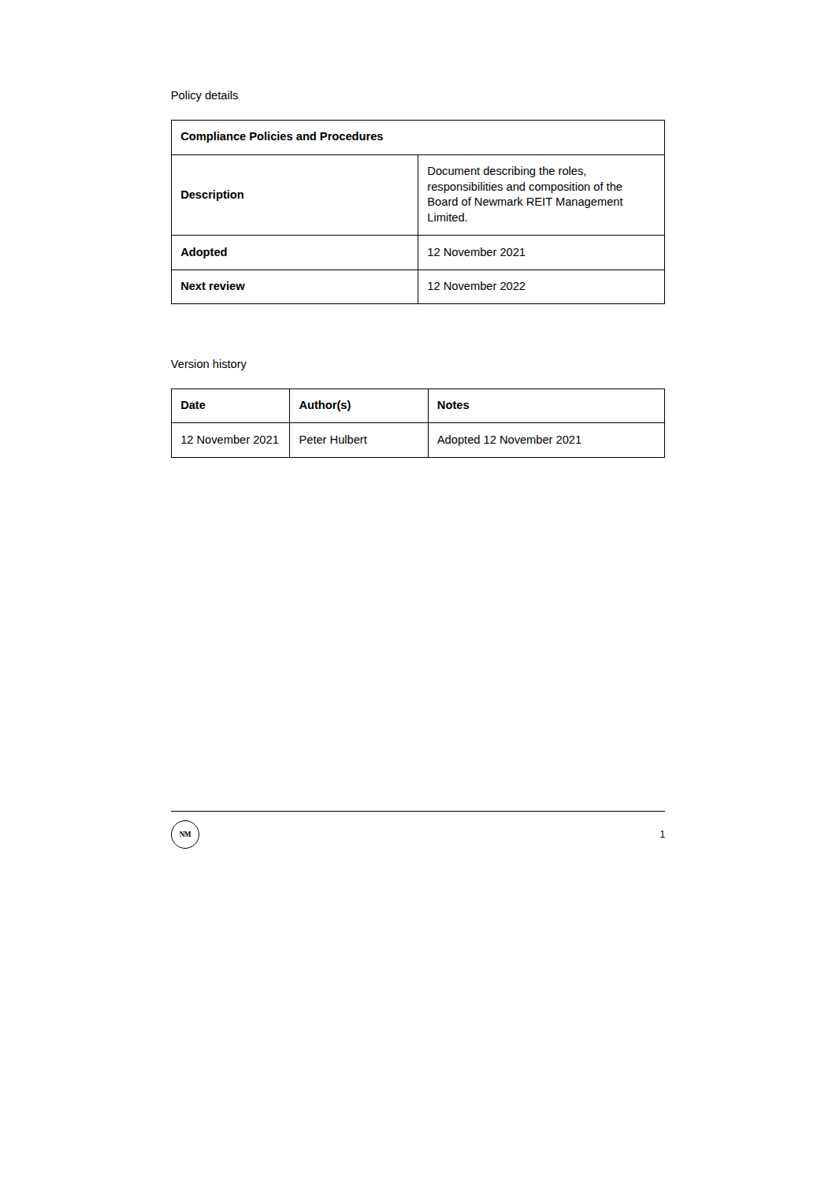Policy details
| Compliance Policies and Procedures |
| Description | Document describing the roles, responsibilities and composition of the Board of Newmark REIT Management Limited. |
| Adopted | 12 November 2021 |
| Next review | 12 November 2022 |
Version history
| Date | Author(s) | Notes |
| --- | --- | --- |
| 12 November 2021 | Peter Hulbert | Adopted 12 November 2021 |
NM
1